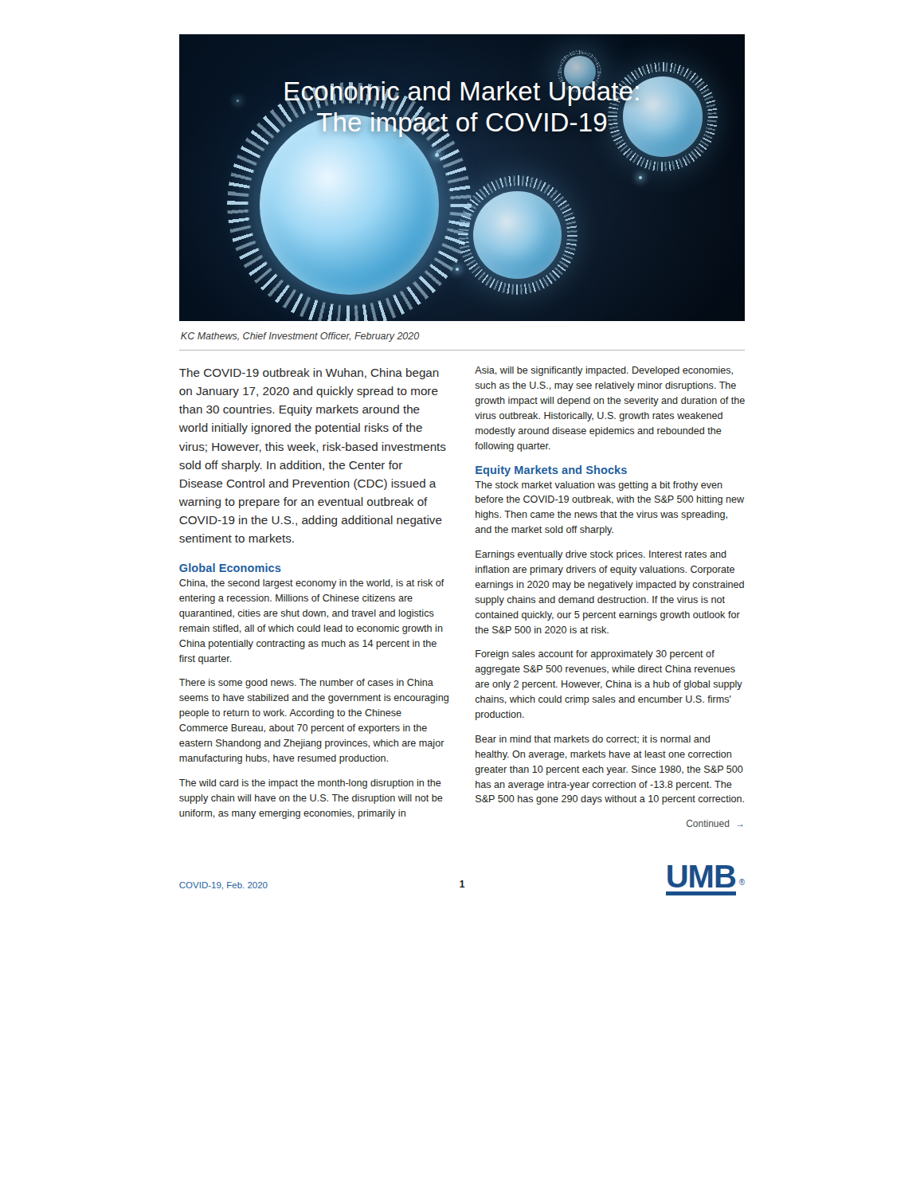Economic and Market Update: The impact of COVID-19
KC Mathews, Chief Investment Officer, February 2020
The COVID-19 outbreak in Wuhan, China began on January 17, 2020 and quickly spread to more than 30 countries. Equity markets around the world initially ignored the potential risks of the virus; However, this week, risk-based investments sold off sharply. In addition, the Center for Disease Control and Prevention (CDC) issued a warning to prepare for an eventual outbreak of COVID-19 in the U.S., adding additional negative sentiment to markets.
Global Economics
China, the second largest economy in the world, is at risk of entering a recession. Millions of Chinese citizens are quarantined, cities are shut down, and travel and logistics remain stifled, all of which could lead to economic growth in China potentially contracting as much as 14 percent in the first quarter.
There is some good news. The number of cases in China seems to have stabilized and the government is encouraging people to return to work. According to the Chinese Commerce Bureau, about 70 percent of exporters in the eastern Shandong and Zhejiang provinces, which are major manufacturing hubs, have resumed production.
The wild card is the impact the month-long disruption in the supply chain will have on the U.S. The disruption will not be uniform, as many emerging economies, primarily in
Asia, will be significantly impacted. Developed economies, such as the U.S., may see relatively minor disruptions. The growth impact will depend on the severity and duration of the virus outbreak. Historically, U.S. growth rates weakened modestly around disease epidemics and rebounded the following quarter.
Equity Markets and Shocks
The stock market valuation was getting a bit frothy even before the COVID-19 outbreak, with the S&P 500 hitting new highs. Then came the news that the virus was spreading, and the market sold off sharply.
Earnings eventually drive stock prices. Interest rates and inflation are primary drivers of equity valuations. Corporate earnings in 2020 may be negatively impacted by constrained supply chains and demand destruction. If the virus is not contained quickly, our 5 percent earnings growth outlook for the S&P 500 in 2020 is at risk.
Foreign sales account for approximately 30 percent of aggregate S&P 500 revenues, while direct China revenues are only 2 percent. However, China is a hub of global supply chains, which could crimp sales and encumber U.S. firms' production.
Bear in mind that markets do correct; it is normal and healthy. On average, markets have at least one correction greater than 10 percent each year. Since 1980, the S&P 500 has an average intra-year correction of -13.8 percent. The S&P 500 has gone 290 days without a 10 percent correction.
Continued →
COVID-19, Feb. 2020
1
UMB®